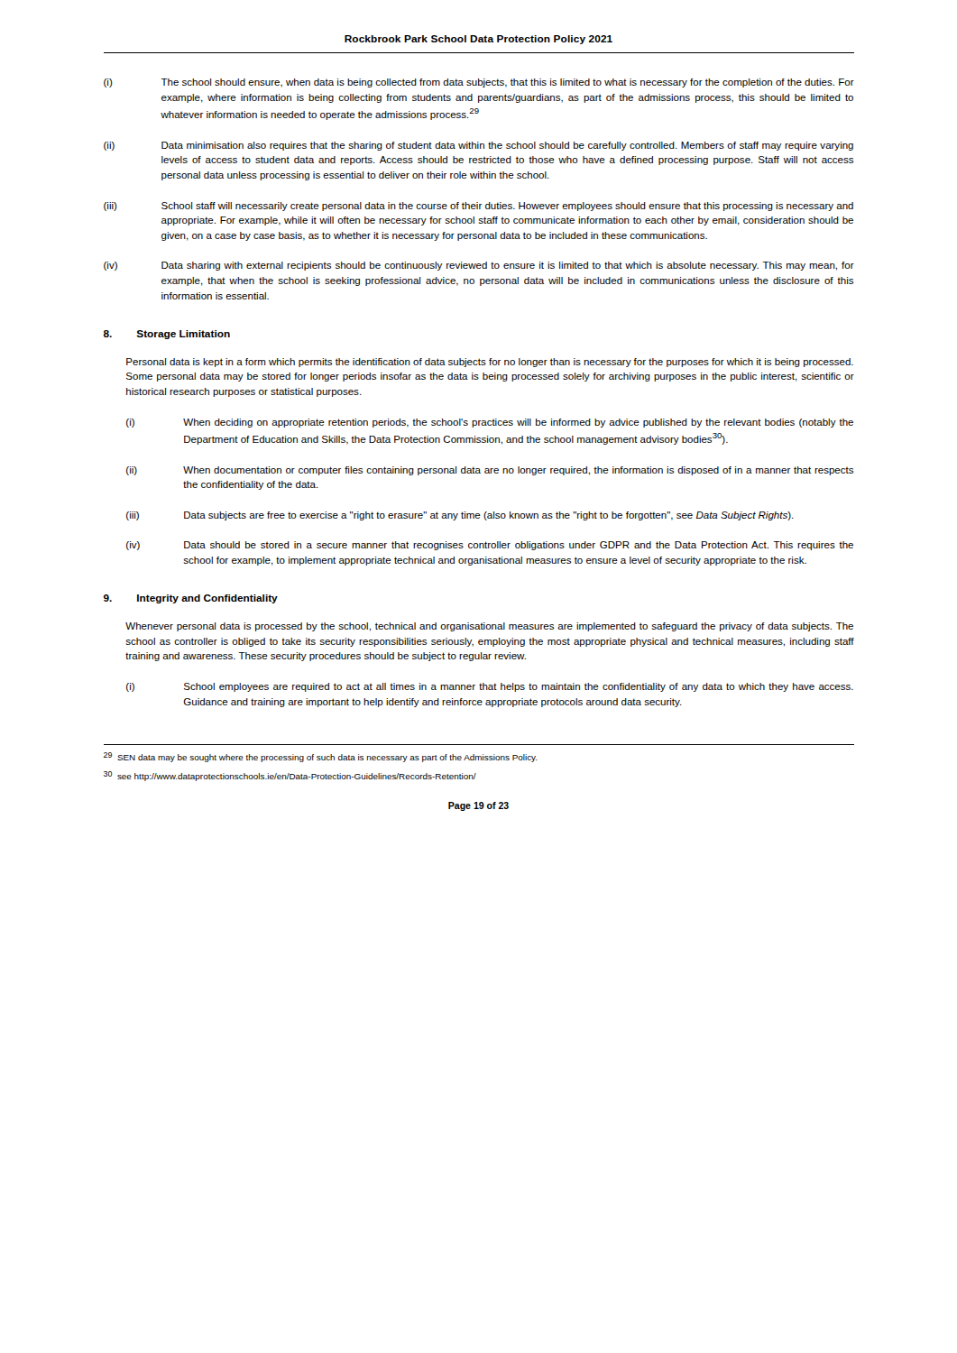Rockbrook Park School Data Protection Policy 2021
(i) The school should ensure, when data is being collected from data subjects, that this is limited to what is necessary for the completion of the duties. For example, where information is being collecting from students and parents/guardians, as part of the admissions process, this should be limited to whatever information is needed to operate the admissions process.29
(ii) Data minimisation also requires that the sharing of student data within the school should be carefully controlled. Members of staff may require varying levels of access to student data and reports. Access should be restricted to those who have a defined processing purpose. Staff will not access personal data unless processing is essential to deliver on their role within the school.
(iii) School staff will necessarily create personal data in the course of their duties. However employees should ensure that this processing is necessary and appropriate. For example, while it will often be necessary for school staff to communicate information to each other by email, consideration should be given, on a case by case basis, as to whether it is necessary for personal data to be included in these communications.
(iv) Data sharing with external recipients should be continuously reviewed to ensure it is limited to that which is absolute necessary. This may mean, for example, that when the school is seeking professional advice, no personal data will be included in communications unless the disclosure of this information is essential.
8. Storage Limitation
Personal data is kept in a form which permits the identification of data subjects for no longer than is necessary for the purposes for which it is being processed. Some personal data may be stored for longer periods insofar as the data is being processed solely for archiving purposes in the public interest, scientific or historical research purposes or statistical purposes.
(i) When deciding on appropriate retention periods, the school's practices will be informed by advice published by the relevant bodies (notably the Department of Education and Skills, the Data Protection Commission, and the school management advisory bodies30).
(ii) When documentation or computer files containing personal data are no longer required, the information is disposed of in a manner that respects the confidentiality of the data.
(iii) Data subjects are free to exercise a "right to erasure" at any time (also known as the "right to be forgotten", see Data Subject Rights).
(iv) Data should be stored in a secure manner that recognises controller obligations under GDPR and the Data Protection Act. This requires the school for example, to implement appropriate technical and organisational measures to ensure a level of security appropriate to the risk.
9. Integrity and Confidentiality
Whenever personal data is processed by the school, technical and organisational measures are implemented to safeguard the privacy of data subjects. The school as controller is obliged to take its security responsibilities seriously, employing the most appropriate physical and technical measures, including staff training and awareness. These security procedures should be subject to regular review.
(i) School employees are required to act at all times in a manner that helps to maintain the confidentiality of any data to which they have access. Guidance and training are important to help identify and reinforce appropriate protocols around data security.
29SEN data may be sought where the processing of such data is necessary as part of the Admissions Policy.
30see http://www.dataprotectionschools.ie/en/Data-Protection-Guidelines/Records-Retention/
Page 19 of 23